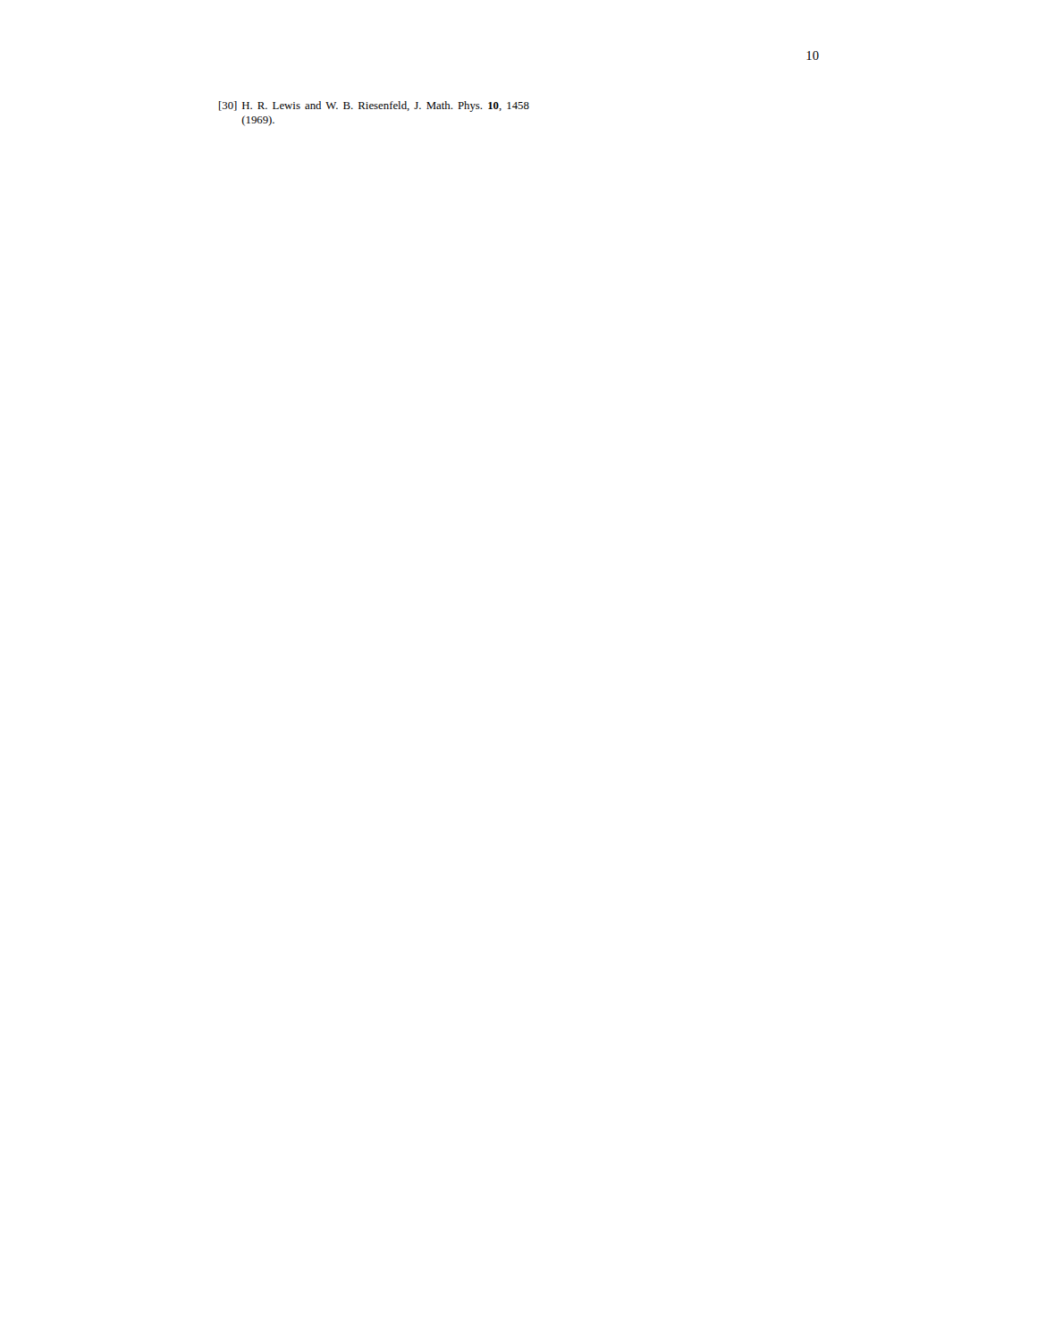10
[30] H. R. Lewis and W. B. Riesenfeld, J. Math. Phys. 10, 1458 (1969).